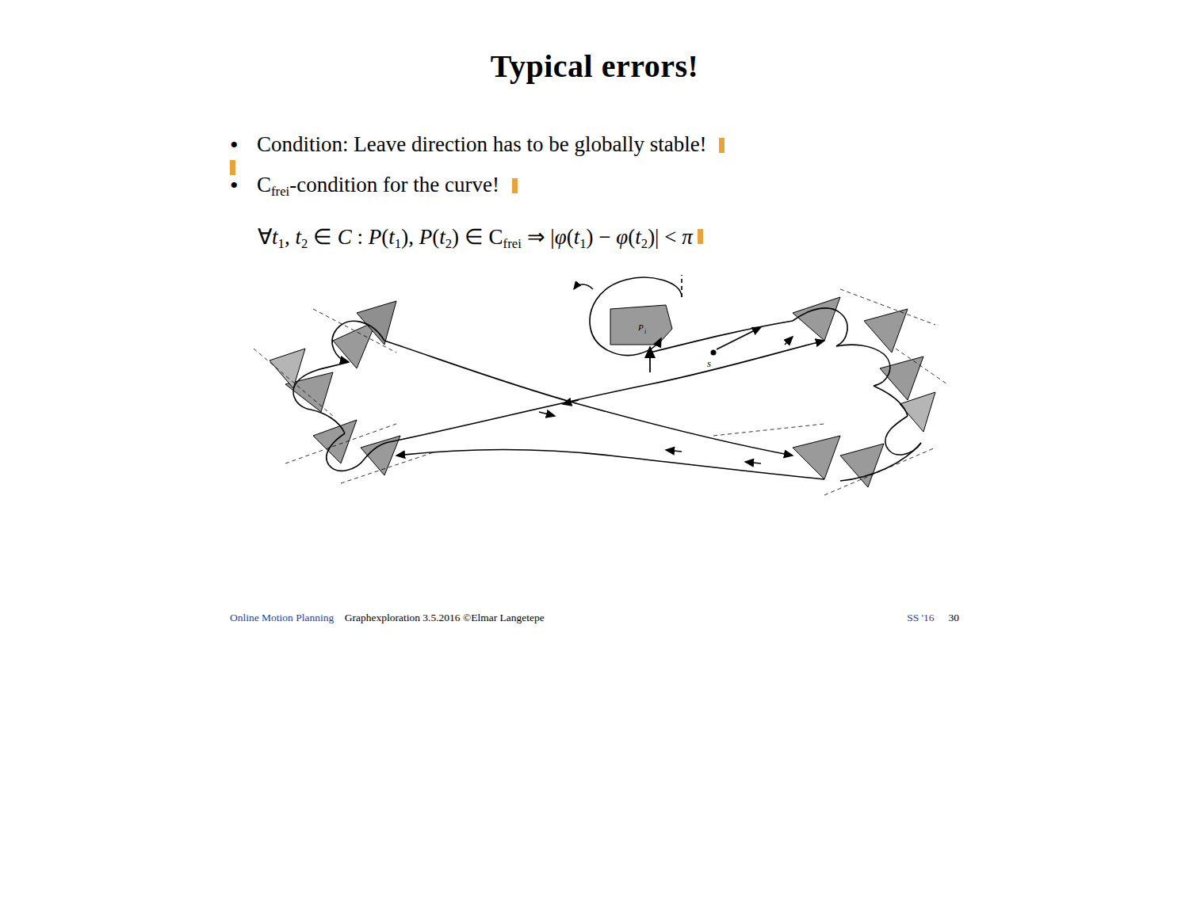Typical errors!
Condition: Leave direction has to be globally stable!
Cfrei-condition for the curve!
∀t 1, t 2 ∈ C : P(t 1), P(t 2) ∈ Cfrei ⇒ |φ(t 1) − φ(t 2)| < π
P i s
Online Motion Planning Graphexploration 3.5.2016 ©Elmar Langetepe
SS '1630